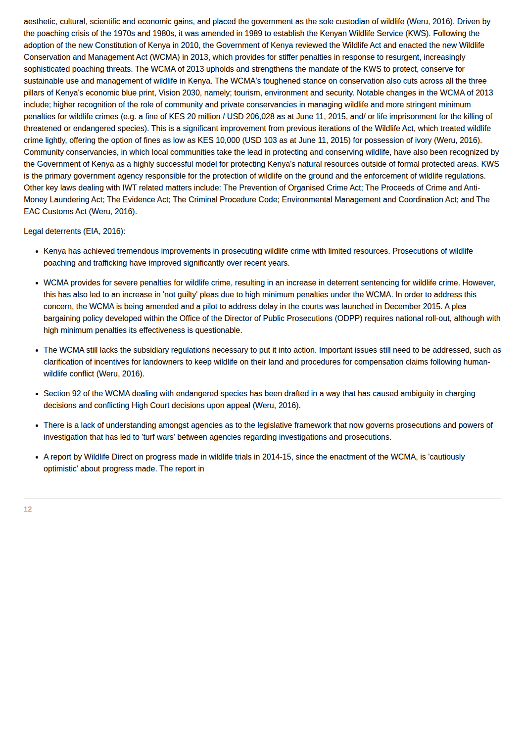aesthetic, cultural, scientific and economic gains, and placed the government as the sole custodian of wildlife (Weru, 2016). Driven by the poaching crisis of the 1970s and 1980s, it was amended in 1989 to establish the Kenyan Wildlife Service (KWS). Following the adoption of the new Constitution of Kenya in 2010, the Government of Kenya reviewed the Wildlife Act and enacted the new Wildlife Conservation and Management Act (WCMA) in 2013, which provides for stiffer penalties in response to resurgent, increasingly sophisticated poaching threats. The WCMA of 2013 upholds and strengthens the mandate of the KWS to protect, conserve for sustainable use and management of wildlife in Kenya. The WCMA's toughened stance on conservation also cuts across all the three pillars of Kenya's economic blue print, Vision 2030, namely; tourism, environment and security. Notable changes in the WCMA of 2013 include; higher recognition of the role of community and private conservancies in managing wildlife and more stringent minimum penalties for wildlife crimes (e.g. a fine of KES 20 million / USD 206,028 as at June 11, 2015, and/ or life imprisonment for the killing of threatened or endangered species). This is a significant improvement from previous iterations of the Wildlife Act, which treated wildlife crime lightly, offering the option of fines as low as KES 10,000 (USD 103 as at June 11, 2015) for possession of ivory (Weru, 2016). Community conservancies, in which local communities take the lead in protecting and conserving wildlife, have also been recognized by the Government of Kenya as a highly successful model for protecting Kenya's natural resources outside of formal protected areas. KWS is the primary government agency responsible for the protection of wildlife on the ground and the enforcement of wildlife regulations. Other key laws dealing with IWT related matters include: The Prevention of Organised Crime Act; The Proceeds of Crime and Anti-Money Laundering Act; The Evidence Act; The Criminal Procedure Code; Environmental Management and Coordination Act; and The EAC Customs Act (Weru, 2016).
Legal deterrents (EIA, 2016):
Kenya has achieved tremendous improvements in prosecuting wildlife crime with limited resources. Prosecutions of wildlife poaching and trafficking have improved significantly over recent years.
WCMA provides for severe penalties for wildlife crime, resulting in an increase in deterrent sentencing for wildlife crime. However, this has also led to an increase in 'not guilty' pleas due to high minimum penalties under the WCMA. In order to address this concern, the WCMA is being amended and a pilot to address delay in the courts was launched in December 2015. A plea bargaining policy developed within the Office of the Director of Public Prosecutions (ODPP) requires national roll-out, although with high minimum penalties its effectiveness is questionable.
The WCMA still lacks the subsidiary regulations necessary to put it into action. Important issues still need to be addressed, such as clarification of incentives for landowners to keep wildlife on their land and procedures for compensation claims following human-wildlife conflict (Weru, 2016).
Section 92 of the WCMA dealing with endangered species has been drafted in a way that has caused ambiguity in charging decisions and conflicting High Court decisions upon appeal (Weru, 2016).
There is a lack of understanding amongst agencies as to the legislative framework that now governs prosecutions and powers of investigation that has led to 'turf wars' between agencies regarding investigations and prosecutions.
A report by Wildlife Direct on progress made in wildlife trials in 2014-15, since the enactment of the WCMA, is 'cautiously optimistic' about progress made. The report in
12